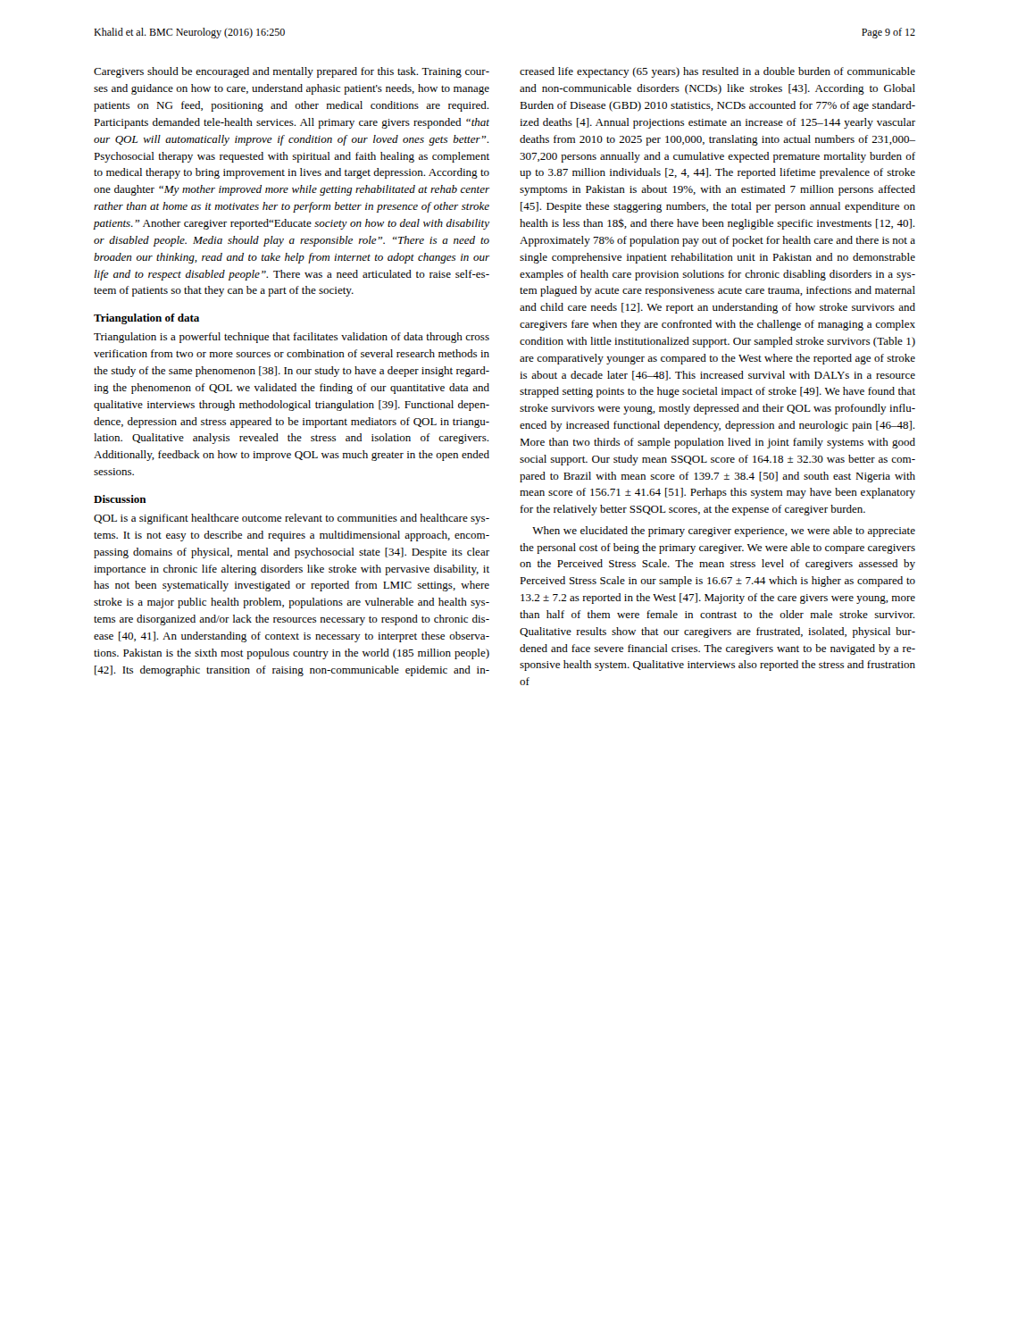Khalid et al. BMC Neurology (2016) 16:250 Page 9 of 12
Caregivers should be encouraged and mentally prepared for this task. Training courses and guidance on how to care, understand aphasic patient's needs, how to manage patients on NG feed, positioning and other medical conditions are required. Participants demanded tele-health services. All primary care givers responded “that our QOL will automatically improve if condition of our loved ones gets better”. Psychosocial therapy was requested with spiritual and faith healing as complement to medical therapy to bring improvement in lives and target depression. According to one daughter “My mother improved more while getting rehabilitated at rehab center rather than at home as it motivates her to perform better in presence of other stroke patients.” Another caregiver reported“Educate society on how to deal with disability or disabled people. Media should play a responsible role”. “There is a need to broaden our thinking, read and to take help from internet to adopt changes in our life and to respect disabled people”. There was a need articulated to raise self-esteem of patients so that they can be a part of the society.
Triangulation of data
Triangulation is a powerful technique that facilitates validation of data through cross verification from two or more sources or combination of several research methods in the study of the same phenomenon [38]. In our study to have a deeper insight regarding the phenomenon of QOL we validated the finding of our quantitative data and qualitative interviews through methodological triangulation [39]. Functional dependence, depression and stress appeared to be important mediators of QOL in triangulation. Qualitative analysis revealed the stress and isolation of caregivers. Additionally, feedback on how to improve QOL was much greater in the open ended sessions.
Discussion
QOL is a significant healthcare outcome relevant to communities and healthcare systems. It is not easy to describe and requires a multidimensional approach, encompassing domains of physical, mental and psychosocial state [34]. Despite its clear importance in chronic life altering disorders like stroke with pervasive disability, it has not been systematically investigated or reported from LMIC settings, where stroke is a major public health problem, populations are vulnerable and health systems are disorganized and/or lack the resources necessary to respond to chronic disease [40, 41]. An understanding of context is necessary to interpret these observations. Pakistan is the sixth most populous country in the world (185 million people) [42]. Its demographic transition of raising non-communicable epidemic and increased life expectancy (65 years) has resulted in a double burden of communicable and non-communicable disorders (NCDs) like strokes [43]. According to Global Burden of Disease (GBD) 2010 statistics, NCDs accounted for 77% of age standardized deaths [4]. Annual projections estimate an increase of 125–144 yearly vascular deaths from 2010 to 2025 per 100,000, translating into actual numbers of 231,000–307,200 persons annually and a cumulative expected premature mortality burden of up to 3.87 million individuals [2, 4, 44]. The reported lifetime prevalence of stroke symptoms in Pakistan is about 19%, with an estimated 7 million persons affected [45]. Despite these staggering numbers, the total per person annual expenditure on health is less than 18$, and there have been negligible specific investments [12, 40]. Approximately 78% of population pay out of pocket for health care and there is not a single comprehensive inpatient rehabilitation unit in Pakistan and no demonstrable examples of health care provision solutions for chronic disabling disorders in a system plagued by acute care responsiveness acute care trauma, infections and maternal and child care needs [12]. We report an understanding of how stroke survivors and caregivers fare when they are confronted with the challenge of managing a complex condition with little institutionalized support. Our sampled stroke survivors (Table 1) are comparatively younger as compared to the West where the reported age of stroke is about a decade later [46–48]. This increased survival with DALYs in a resource strapped setting points to the huge societal impact of stroke [49]. We have found that stroke survivors were young, mostly depressed and their QOL was profoundly influenced by increased functional dependency, depression and neurologic pain [46–48]. More than two thirds of sample population lived in joint family systems with good social support. Our study mean SSQOL score of 164.18 ± 32.30 was better as compared to Brazil with mean score of 139.7 ± 38.4 [50] and south east Nigeria with mean score of 156.71 ± 41.64 [51]. Perhaps this system may have been explanatory for the relatively better SSQOL scores, at the expense of caregiver burden.
When we elucidated the primary caregiver experience, we were able to appreciate the personal cost of being the primary caregiver. We were able to compare caregivers on the Perceived Stress Scale. The mean stress level of caregivers assessed by Perceived Stress Scale in our sample is 16.67 ± 7.44 which is higher as compared to 13.2 ± 7.2 as reported in the West [47]. Majority of the care givers were young, more than half of them were female in contrast to the older male stroke survivor. Qualitative results show that our caregivers are frustrated, isolated, physical burdened and face severe financial crises. The caregivers want to be navigated by a responsive health system. Qualitative interviews also reported the stress and frustration of